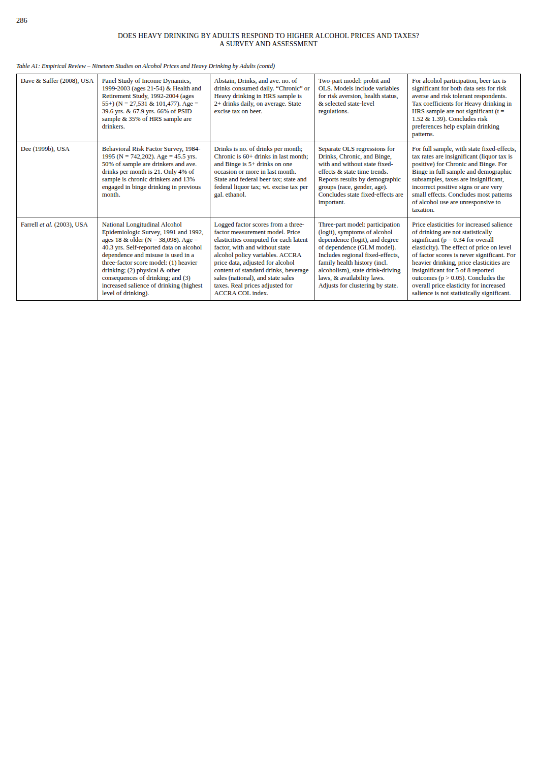286
Does Heavy Drinking by Adults Respond to Higher Alcohol Prices and Taxes?
A Survey and Assessment
Table A1: Empirical Review – Nineteen Studies on Alcohol Prices and Heavy Drinking by Adults (contd)
| Dave & Saffer (2008), USA | Panel Study of Income Dynamics, 1999-2003 (ages 21-54) & Health and Retirement Study, 1992-2004 (ages 55+) (N = 27,531 & 101,477). Age = 39.6 yrs. & 67.9 yrs. 66% of PSID sample & 35% of HRS sample are drinkers. | Abstain, Drinks, and ave. no. of drinks consumed daily. “Chronic” or Heavy drinking in HRS sample is 2+ drinks daily, on average. State excise tax on beer. | Two-part model: probit and OLS. Models include variables for risk aversion, health status, & selected state-level regulations. | For alcohol participation, beer tax is significant for both data sets for risk averse and risk tolerant respondents. Tax coefficients for Heavy drinking in HRS sample are not significant (t = 1.52 & 1.39). Concludes risk preferences help explain drinking patterns. |
| Dee (1999b), USA | Behavioral Risk Factor Survey, 1984-1995 (N = 742,202). Age = 45.5 yrs. 50% of sample are drinkers and ave. drinks per month is 21. Only 4% of sample is chronic drinkers and 13% engaged in binge drinking in previous month. | Drinks is no. of drinks per month; Chronic is 60+ drinks in last month; and Binge is 5+ drinks on one occasion or more in last month. State and federal beer tax; state and federal liquor tax; wt. excise tax per gal. ethanol. | Separate OLS regressions for Drinks, Chronic, and Binge, with and without state fixed-effects & state time trends. Reports results by demographic groups (race, gender, age). Concludes state fixed-effects are important. | For full sample, with state fixed-effects, tax rates are insignificant (liquor tax is positive) for Chronic and Binge. For Binge in full sample and demographic subsamples, taxes are insignificant, incorrect positive signs or are very small effects. Concludes most patterns of alcohol use are unresponsive to taxation. |
| Farrell et al. (2003), USA | National Longitudinal Alcohol Epidemiologic Survey, 1991 and 1992, ages 18 & older (N = 38,098). Age = 40.3 yrs. Self-reported data on alcohol dependence and misuse is used in a three-factor score model: (1) heavier drinking; (2) physical & other consequences of drinking; and (3) increased salience of drinking (highest level of drinking). | Logged factor scores from a three-factor measurement model. Price elasticities computed for each latent factor, with and without state alcohol policy variables. ACCRA price data, adjusted for alcohol content of standard drinks, beverage sales (national), and state sales taxes. Real prices adjusted for ACCRA COL index. | Three-part model: participation (logit), symptoms of alcohol dependence (logit), and degree of dependence (GLM model). Includes regional fixed-effects, family health history (incl. alcoholism), state drink-driving laws, & availability laws. Adjusts for clustering by state. | Price elasticities for increased salience of drinking are not statistically significant (p = 0.34 for overall elasticity). The effect of price on level of factor scores is never significant. For heavier drinking, price elasticities are insignificant for 5 of 8 reported outcomes (p > 0.05). Concludes the overall price elasticity for increased salience is not statistically significant. |